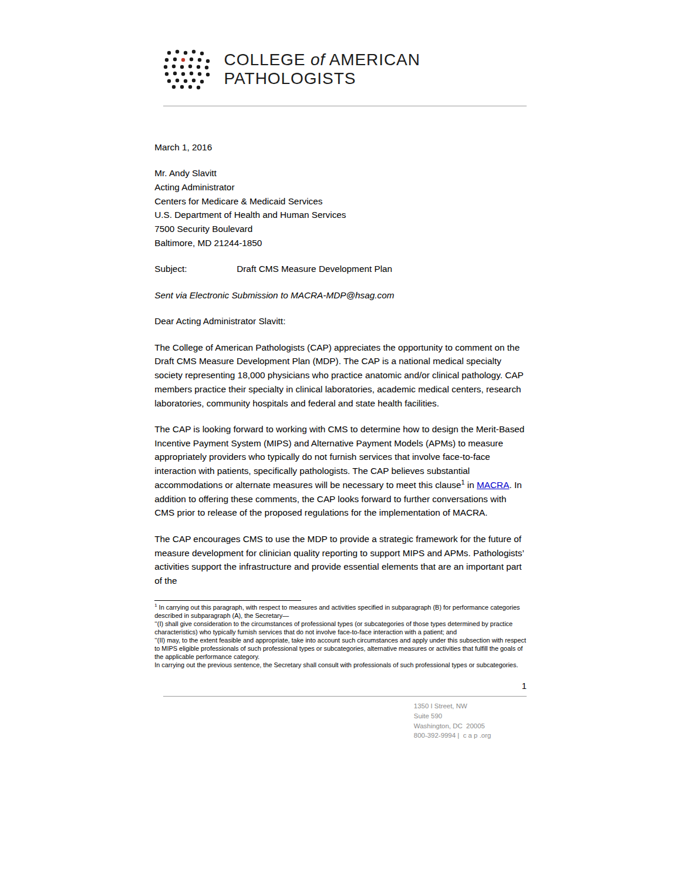COLLEGE of AMERICAN
PATHOLOGISTS
March 1, 2016
Mr. Andy Slavitt
Acting Administrator
Centers for Medicare & Medicaid Services
U.S. Department of Health and Human Services
7500 Security Boulevard
Baltimore, MD 21244-1850
Subject: Draft CMS Measure Development Plan
Sent via Electronic Submission to MACRA-MDP@hsag.com
Dear Acting Administrator Slavitt:
The College of American Pathologists (CAP) appreciates the opportunity to comment on the Draft CMS Measure Development Plan (MDP). The CAP is a national medical specialty society representing 18,000 physicians who practice anatomic and/or clinical pathology. CAP members practice their specialty in clinical laboratories, academic medical centers, research laboratories, community hospitals and federal and state health facilities.
The CAP is looking forward to working with CMS to determine how to design the Merit-Based Incentive Payment System (MIPS) and Alternative Payment Models (APMs) to measure appropriately providers who typically do not furnish services that involve face-to-face interaction with patients, specifically pathologists. The CAP believes substantial accommodations or alternate measures will be necessary to meet this clause1 in MACRA. In addition to offering these comments, the CAP looks forward to further conversations with CMS prior to release of the proposed regulations for the implementation of MACRA.
The CAP encourages CMS to use the MDP to provide a strategic framework for the future of measure development for clinician quality reporting to support MIPS and APMs. Pathologists’ activities support the infrastructure and provide essential elements that are an important part of the
1 In carrying out this paragraph, with respect to measures and activities specified in subparagraph (B) for performance categories described in subparagraph (A), the Secretary—
‘‘(I) shall give consideration to the circumstances of professional types (or subcategories of those types determined by practice characteristics) who typically furnish services that do not involve face-to-face interaction with a patient; and
‘‘(II) may, to the extent feasible and appropriate, take into account such circumstances and apply under this subsection with respect to MIPS eligible professionals of such professional types or subcategories, alternative measures or activities that fulfill the goals of the applicable performance category.
In carrying out the previous sentence, the Secretary shall consult with professionals of such professional types or subcategories.
1
1350 I Street, NW
Suite 590
Washington, DC 20005
800-392-9994 | c a p .org